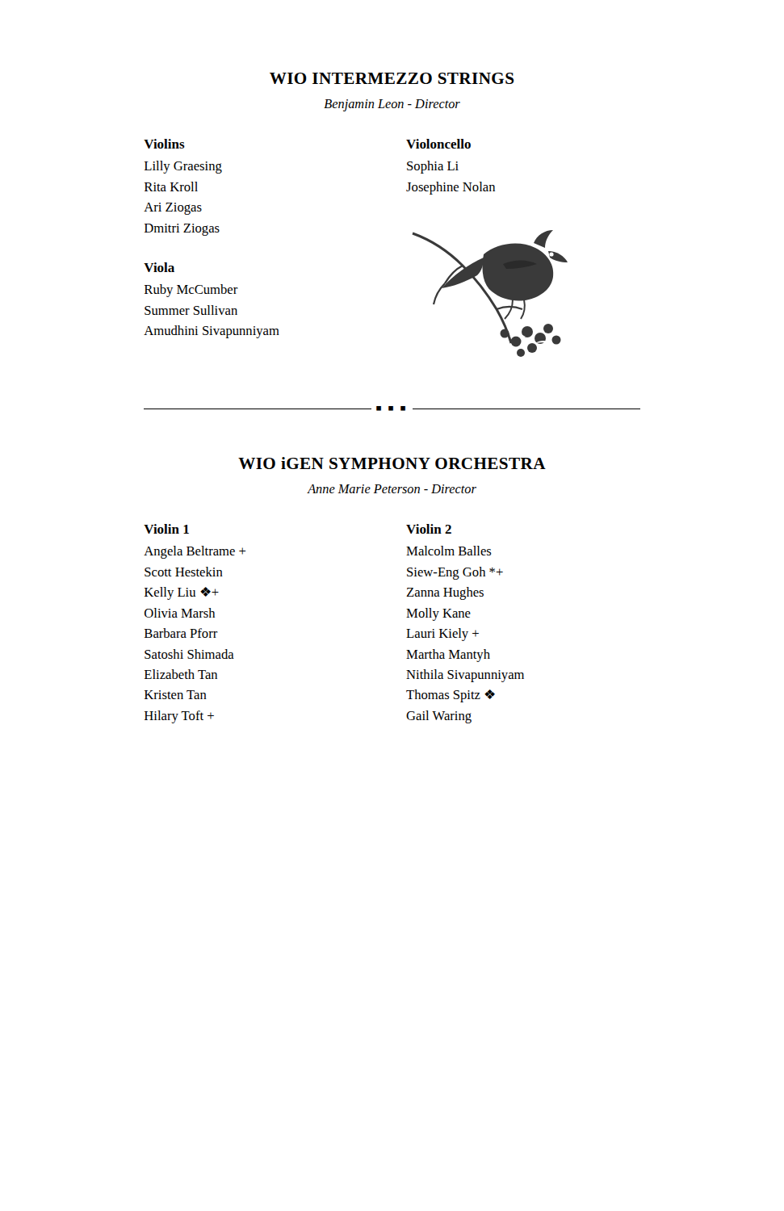WIO INTERMEZZO STRINGS
Benjamin Leon - Director
Violins
Lilly Graesing
Rita Kroll
Ari Ziogas
Dmitri Ziogas
Viola
Ruby McCumber
Summer Sullivan
Amudhini Sivapunniyam
Violoncello
Sophia Li
Josephine Nolan
■ ■ ■
WIO iGEN SYMPHONY ORCHESTRA
Anne Marie Peterson - Director
Violin 1
Angela Beltrame +
Scott Hestekin
Kelly Liu ❖+
Olivia Marsh
Barbara Pforr
Satoshi Shimada
Elizabeth Tan
Kristen Tan
Hilary Toft +
Violin 2
Malcolm Balles
Siew-Eng Goh *+
Zanna Hughes
Molly Kane
Lauri Kiely +
Martha Mantyh
Nithila Sivapunniyam
Thomas Spitz ❖
Gail Waring